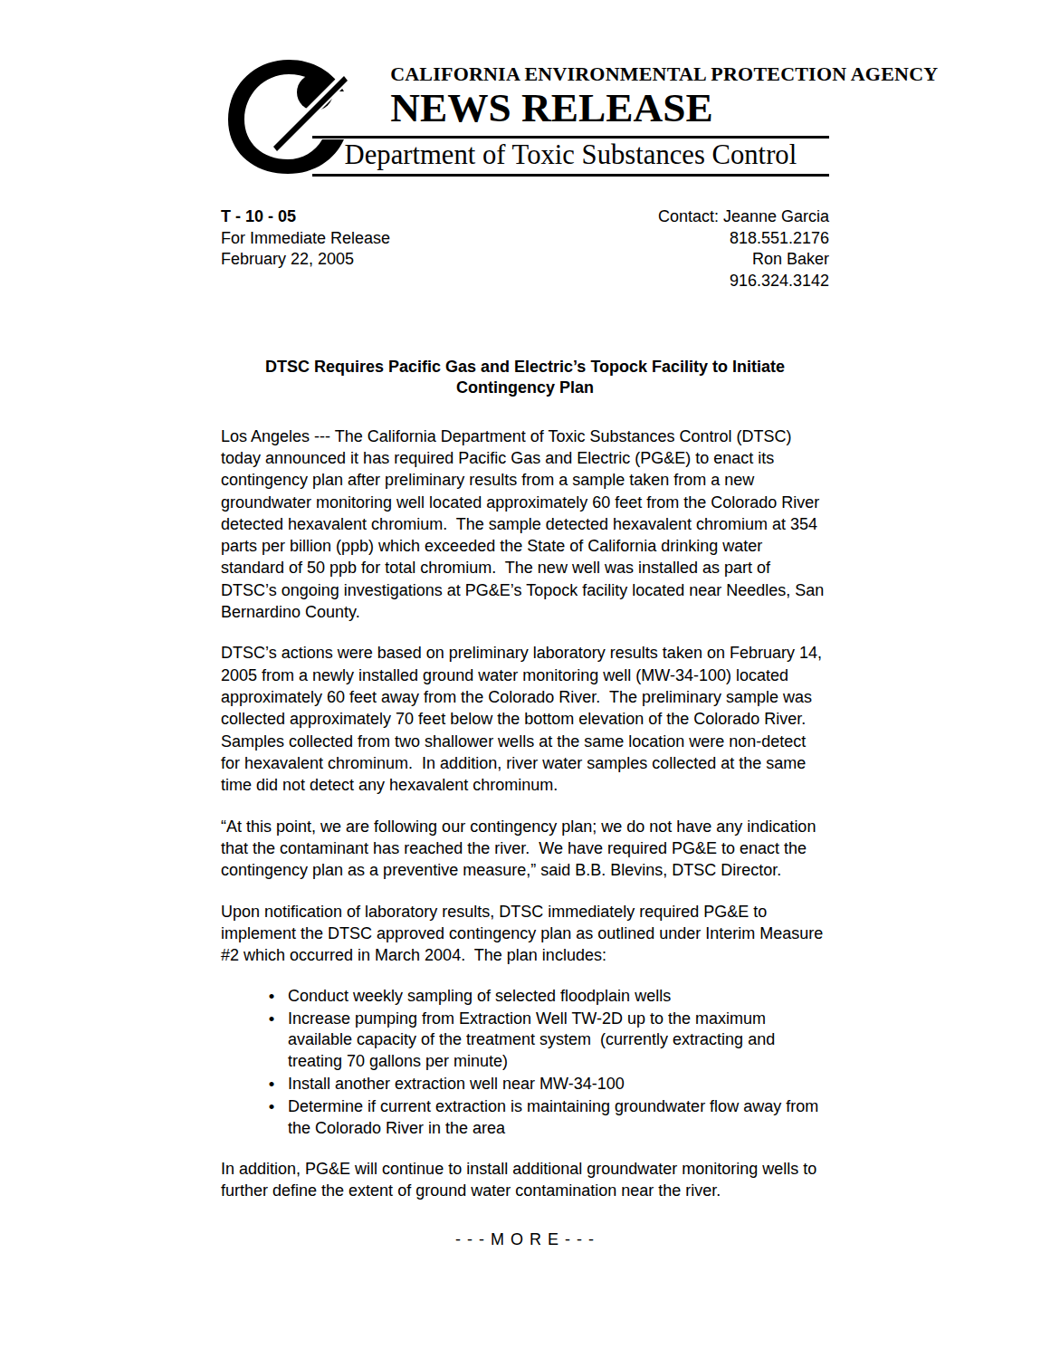CALIFORNIA ENVIRONMENTAL PROTECTION AGENCY
NEWS RELEASE
Department of Toxic Substances Control
| T - 10 - 05 | Contact: Jeanne Garcia |
| For Immediate Release | 818.551.2176 |
| February 22, 2005 | Ron Baker |
| | 916.324.3142 |
DTSC Requires Pacific Gas and Electric’s Topock Facility to Initiate Contingency Plan
Los Angeles --- The California Department of Toxic Substances Control (DTSC) today announced it has required Pacific Gas and Electric (PG&E) to enact its contingency plan after preliminary results from a sample taken from a new groundwater monitoring well located approximately 60 feet from the Colorado River detected hexavalent chromium. The sample detected hexavalent chromium at 354 parts per billion (ppb) which exceeded the State of California drinking water standard of 50 ppb for total chromium. The new well was installed as part of DTSC’s ongoing investigations at PG&E’s Topock facility located near Needles, San Bernardino County.
DTSC’s actions were based on preliminary laboratory results taken on February 14, 2005 from a newly installed ground water monitoring well (MW-34-100) located approximately 60 feet away from the Colorado River. The preliminary sample was collected approximately 70 feet below the bottom elevation of the Colorado River. Samples collected from two shallower wells at the same location were non-detect for hexavalent chrominum. In addition, river water samples collected at the same time did not detect any hexavalent chrominum.
“At this point, we are following our contingency plan; we do not have any indication that the contaminant has reached the river. We have required PG&E to enact the contingency plan as a preventive measure,” said B.B. Blevins, DTSC Director.
Upon notification of laboratory results, DTSC immediately required PG&E to implement the DTSC approved contingency plan as outlined under Interim Measure #2 which occurred in March 2004. The plan includes:
Conduct weekly sampling of selected floodplain wells
Increase pumping from Extraction Well TW-2D up to the maximum available capacity of the treatment system (currently extracting and treating 70 gallons per minute)
Install another extraction well near MW-34-100
Determine if current extraction is maintaining groundwater flow away from the Colorado River in the area
In addition, PG&E will continue to install additional groundwater monitoring wells to further define the extent of ground water contamination near the river.
- - - M O R E - - -